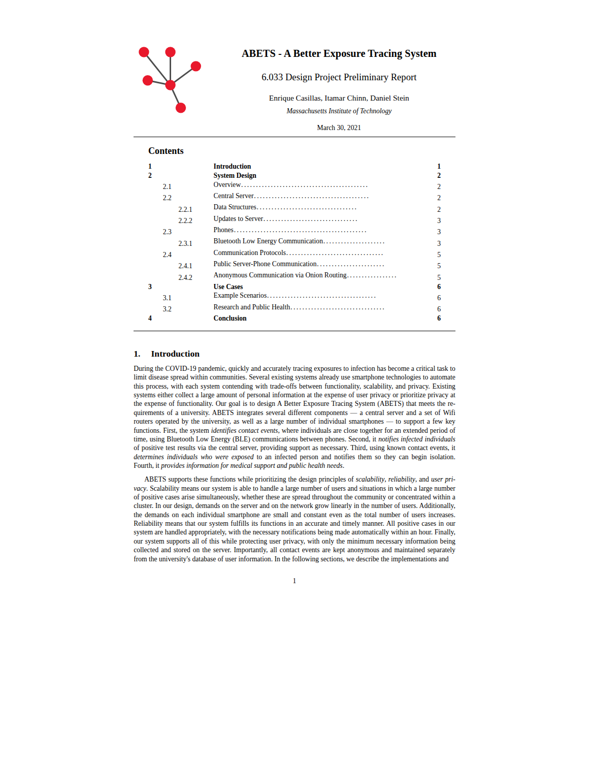ABETS - A Better Exposure Tracing System
6.033 Design Project Preliminary Report
Enrique Casillas, Itamar Chinn, Daniel Stein
Massachusetts Institute of Technology
March 30, 2021
Contents
| 1 | Introduction | 1 |
| 2 | System Design | 2 |
| 2.1 | Overview ........................................... | 2 |
| 2.2 | Central Server ....................................... | 2 |
| 2.2.1 | Data Structures .................................. | 2 |
| 2.2.2 | Updates to Server ................................ | 3 |
| 2.3 | Phones ............................................. | 3 |
| 2.3.1 | Bluetooth Low Energy Communication ..................... | 3 |
| 2.4 | Communication Protocols ................................. | 5 |
| 2.4.1 | Public Server-Phone Communication ....................... | 5 |
| 2.4.2 | Anonymous Communication via Onion Routing ................. | 5 |
| 3 | Use Cases | 6 |
| 3.1 | Example Scenarios ..................................... | 6 |
| 3.2 | Research and Public Health ................................ | 6 |
| 4 | Conclusion | 6 |
1. Introduction
During the COVID-19 pandemic, quickly and accurately tracing exposures to infection has become a critical task to limit disease spread within communities. Several existing systems already use smartphone technologies to automate this process, with each system contending with trade-offs between functionality, scalability, and privacy. Existing systems either collect a large amount of personal information at the expense of user privacy or prioritize privacy at the expense of functionality. Our goal is to design A Better Exposure Tracing System (ABETS) that meets the requirements of a university. ABETS integrates several different components — a central server and a set of Wifi routers operated by the university, as well as a large number of individual smartphones — to support a few key functions. First, the system identifies contact events, where individuals are close together for an extended period of time, using Bluetooth Low Energy (BLE) communications between phones. Second, it notifies infected individuals of positive test results via the central server, providing support as necessary. Third, using known contact events, it determines individuals who were exposed to an infected person and notifies them so they can begin isolation. Fourth, it provides information for medical support and public health needs.
ABETS supports these functions while prioritizing the design principles of scalability, reliability, and user privacy. Scalability means our system is able to handle a large number of users and situations in which a large number of positive cases arise simultaneously, whether these are spread throughout the community or concentrated within a cluster. In our design, demands on the server and on the network grow linearly in the number of users. Additionally, the demands on each individual smartphone are small and constant even as the total number of users increases. Reliability means that our system fulfills its functions in an accurate and timely manner. All positive cases in our system are handled appropriately, with the necessary notifications being made automatically within an hour. Finally, our system supports all of this while protecting user privacy, with only the minimum necessary information being collected and stored on the server. Importantly, all contact events are kept anonymous and maintained separately from the university's database of user information. In the following sections, we describe the implementations and
1